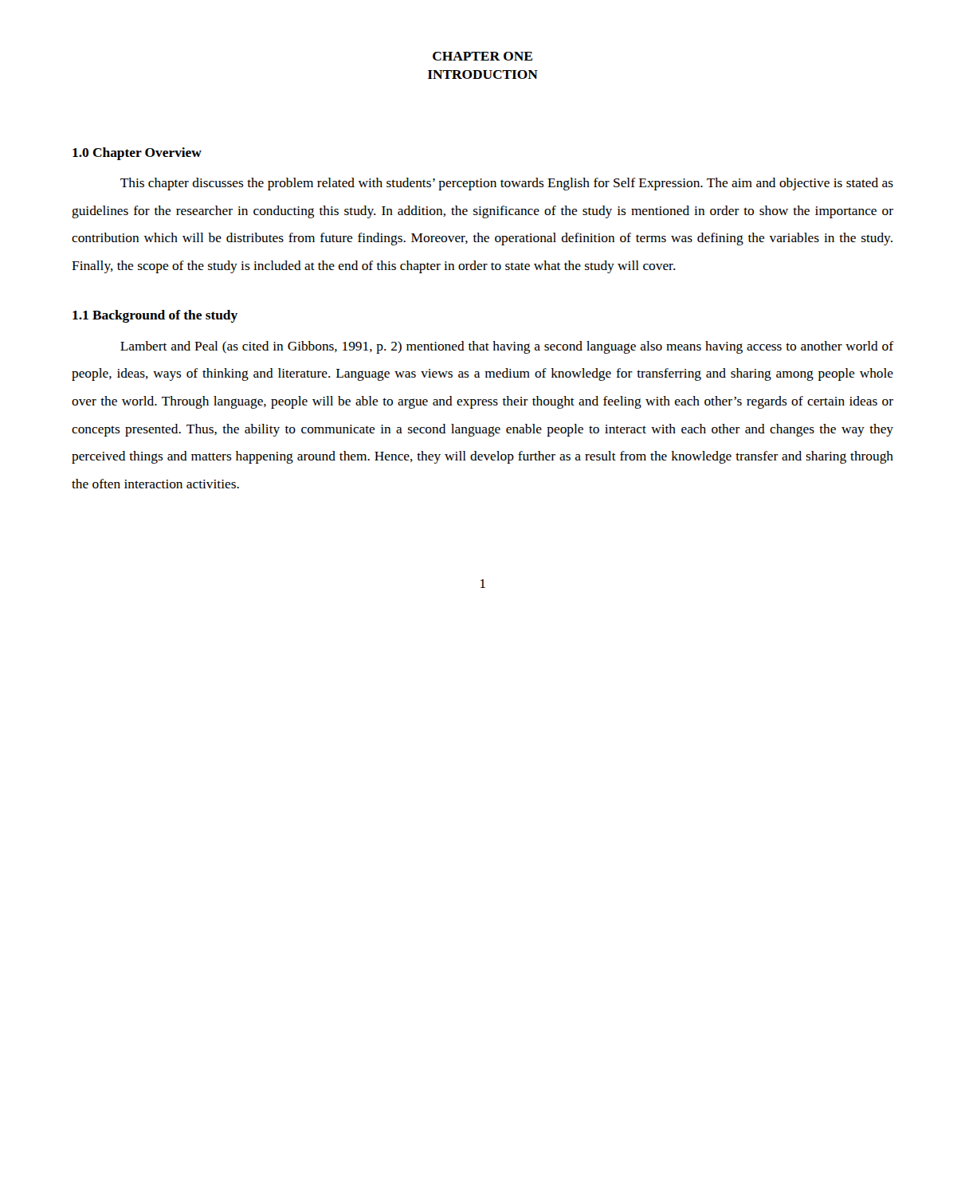CHAPTER ONE INTRODUCTION
1.0 Chapter Overview
This chapter discusses the problem related with students’ perception towards English for Self Expression. The aim and objective is stated as guidelines for the researcher in conducting this study. In addition, the significance of the study is mentioned in order to show the importance or contribution which will be distributes from future findings. Moreover, the operational definition of terms was defining the variables in the study. Finally, the scope of the study is included at the end of this chapter in order to state what the study will cover.
1.1 Background of the study
Lambert and Peal (as cited in Gibbons, 1991, p. 2) mentioned that having a second language also means having access to another world of people, ideas, ways of thinking and literature. Language was views as a medium of knowledge for transferring and sharing among people whole over the world. Through language, people will be able to argue and express their thought and feeling with each other’s regards of certain ideas or concepts presented. Thus, the ability to communicate in a second language enable people to interact with each other and changes the way they perceived things and matters happening around them. Hence, they will develop further as a result from the knowledge transfer and sharing through the often interaction activities.
1